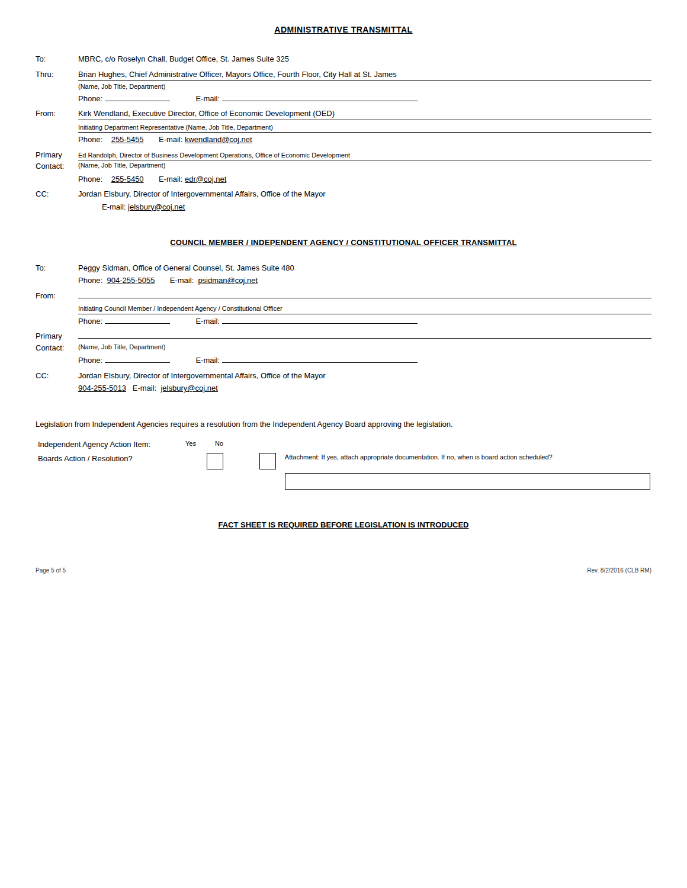ADMINISTRATIVE TRANSMITTAL
| To: | MBRC, c/o Roselyn Chall, Budget Office, St. James Suite 325 |
| Thru: | Brian Hughes, Chief Administrative Officer, Mayors Office, Fourth Floor, City Hall at St. James |
| | (Name, Job Title, Department) |
| | Phone: E-mail: |
| From: | Kirk Wendland, Executive Director, Office of Economic Development (OED) |
| | Initiating Department Representative (Name, Job Title, Department) |
| | Phone: 255-5455 E-mail: kwendland@coj.net |
| Primary Contact: | Ed Randolph, Director of Business Development Operations, Office of Economic Development (Name, Job Title, Department) |
| | Phone: 255-5450 E-mail: edr@coj.net |
| CC: | Jordan Elsbury, Director of Intergovernmental Affairs, Office of the Mayor |
| | E-mail: jelsbury@coj.net |
COUNCIL MEMBER / INDEPENDENT AGENCY / CONSTITUTIONAL OFFICER TRANSMITTAL
| To: | Peggy Sidman, Office of General Counsel, St. James Suite 480 |
| | Phone: 904-255-5055 E-mail: psidman@coj.net |
| From: | |
| | Initiating Council Member / Independent Agency / Constitutional Officer |
| | Phone: E-mail: |
| Primary Contact: | (Name, Job Title, Department) |
| | Phone: E-mail: |
| CC: | Jordan Elsbury, Director of Intergovernmental Affairs, Office of the Mayor |
| | 904-255-5013 E-mail: jelsbury@coj.net |
Legislation from Independent Agencies requires a resolution from the Independent Agency Board approving the legislation.
| Independent Agency Action Item: | Yes | No | |
| Boards Action / Resolution? | | | Attachment: If yes, attach appropriate documentation. If no, when is board action scheduled? |
FACT SHEET IS REQUIRED BEFORE LEGISLATION IS INTRODUCED
Page 5 of 5 Rev. 8/2/2016 (CLB RM)